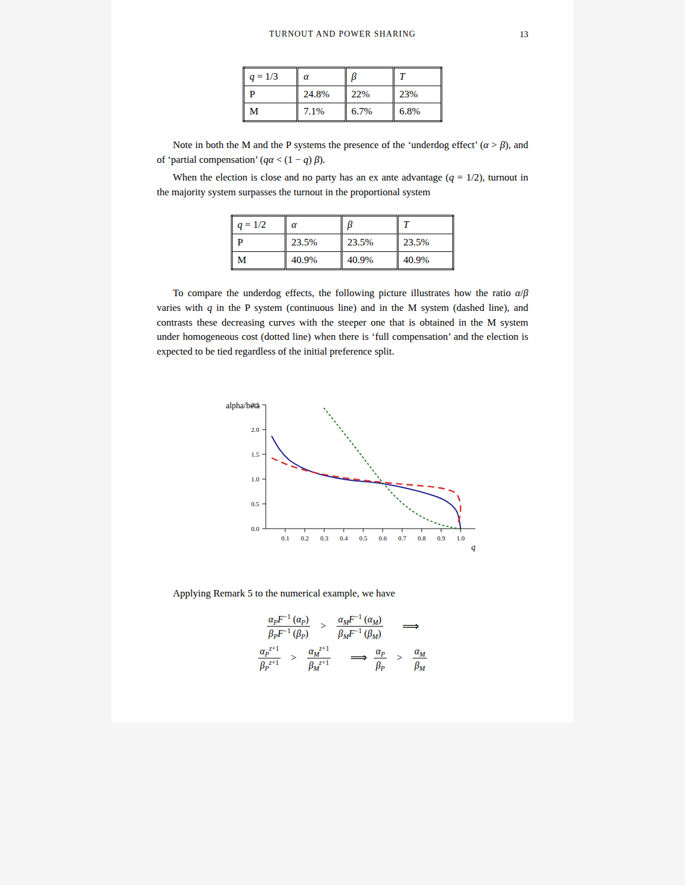Turnout and Power Sharing 13
| q = 1/3 | α | β | T |
| P | 24.8% | 22% | 23% |
| M | 7.1% | 6.7% | 6.8% |
Note in both the M and the P systems the presence of the ‘underdog effect’ (α > β), and of ‘partial compensation’ (qα < (1 − q) β).
When the election is close and no party has an ex ante advantage (q = 1/2), turnout in the majority system surpasses the turnout in the proportional system
| q = 1/2 | α | β | T |
| P | 23.5% | 23.5% | 23.5% |
| M | 40.9% | 40.9% | 40.9% |
To compare the underdog effects, the following picture illustrates how the ratio α/β varies with q in the P system (continuous line) and in the M system (dashed line), and contrasts these decreasing curves with the steeper one that is obtained in the M system under homogeneous cost (dotted line) when there is ‘full compensation’ and the election is expected to be tied regardless of the initial preference split.
0.0 0.5 1.0 1.5 2.0 2.5 0.1 0.2 0.3 0.4 0.5 0.6 0.7 0.8 0.9 1.0 alpha/beta q
Applying Remark 5 to the numerical example, we have
αPF−1 (αP) βPF−1 (βP) > αMF−1 (αM) βMF−1 (βM) ⟹
αPz+1 βPz+1 > αMz+1 βMz+1 ⟹ αP βP > αM βM